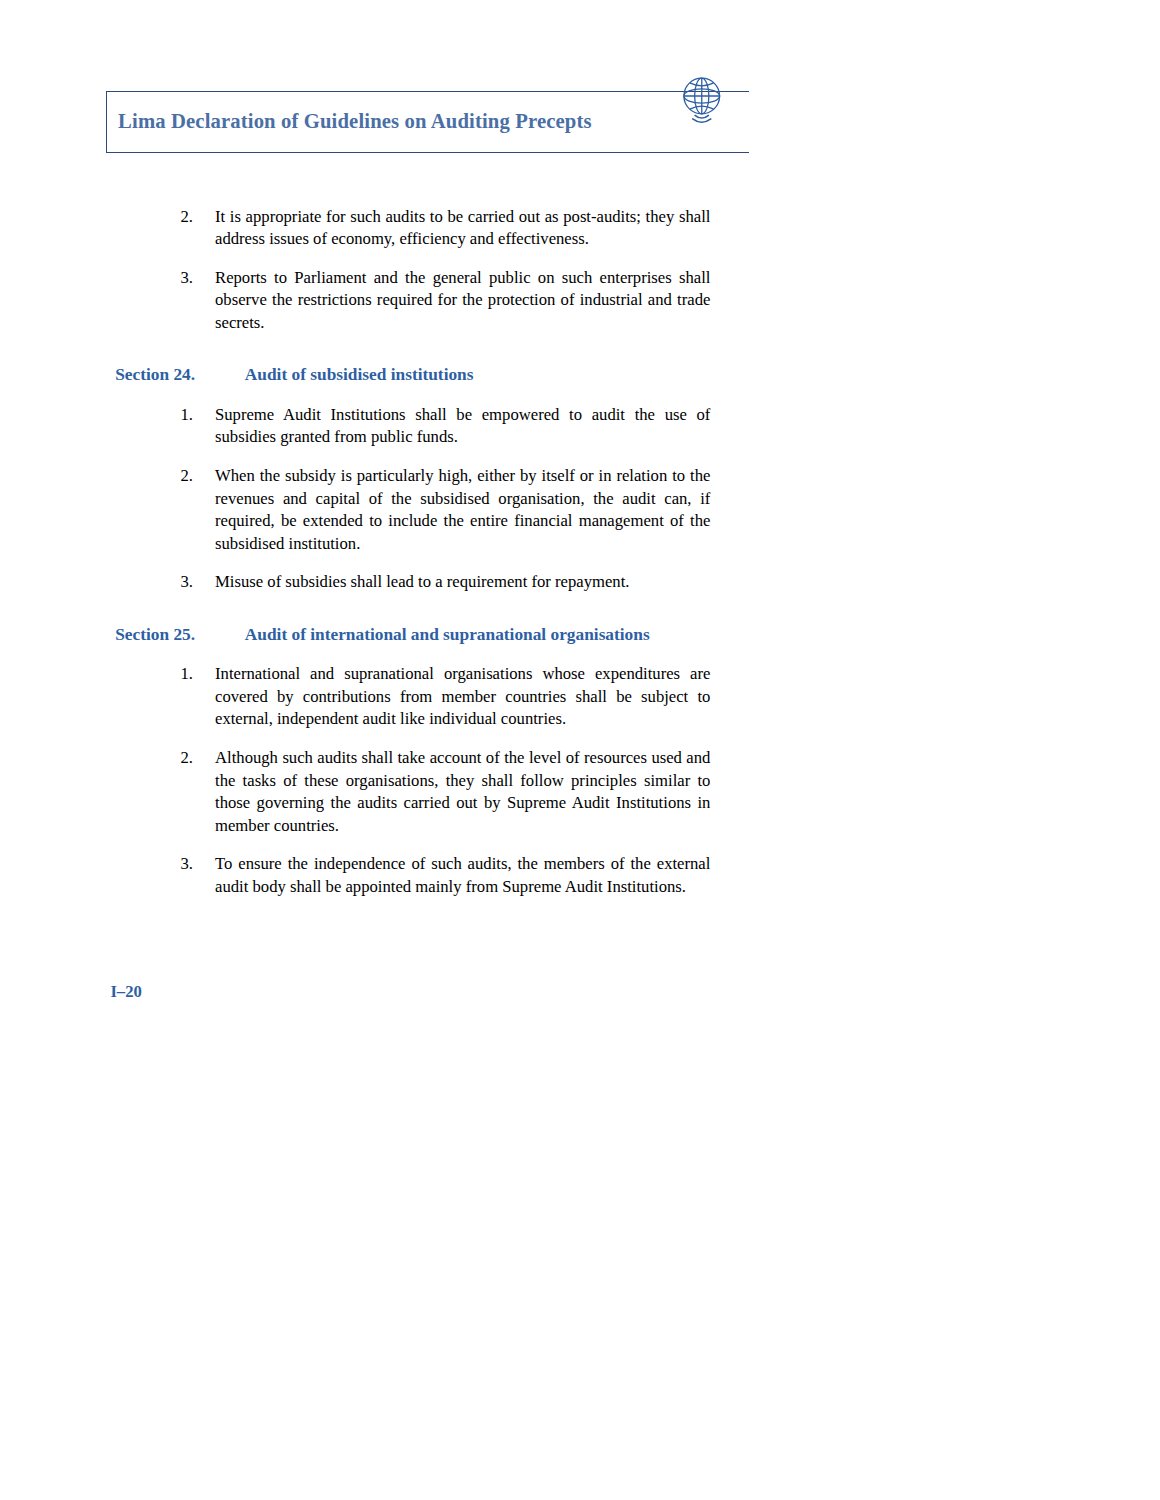Lima Declaration of Guidelines on Auditing Precepts
2. It is appropriate for such audits to be carried out as post-audits; they shall address issues of economy, efficiency and effectiveness.
3. Reports to Parliament and the general public on such enterprises shall observe the restrictions required for the protection of industrial and trade secrets.
Section 24. Audit of subsidised institutions
1. Supreme Audit Institutions shall be empowered to audit the use of subsidies granted from public funds.
2. When the subsidy is particularly high, either by itself or in relation to the revenues and capital of the subsidised organisation, the audit can, if required, be extended to include the entire financial management of the subsidised institution.
3. Misuse of subsidies shall lead to a requirement for repayment.
Section 25. Audit of international and supranational organisations
1. International and supranational organisations whose expenditures are covered by contributions from member countries shall be subject to external, independent audit like individual countries.
2. Although such audits shall take account of the level of resources used and the tasks of these organisations, they shall follow principles similar to those governing the audits carried out by Supreme Audit Institutions in member countries.
3. To ensure the independence of such audits, the members of the external audit body shall be appointed mainly from Supreme Audit Institutions.
I–20